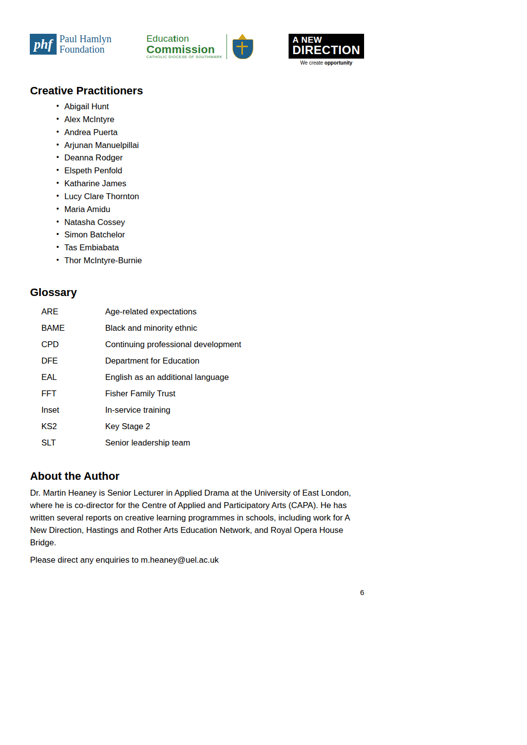phf
Paul Hamlyn Foundation
Education
Commission
Catholic Diocese of Southwark
A NEW
DIRECTION
We create opportunity
Creative Practitioners
Abigail Hunt
Alex McIntyre
Andrea Puerta
Arjunan Manuelpillai
Deanna Rodger
Elspeth Penfold
Katharine James
Lucy Clare Thornton
Maria Amidu
Natasha Cossey
Simon Batchelor
Tas Embiabata
Thor McIntyre-Burnie
Glossary
| ARE | Age-related expectations |
| BAME | Black and minority ethnic |
| CPD | Continuing professional development |
| DFE | Department for Education |
| EAL | English as an additional language |
| FFT | Fisher Family Trust |
| Inset | In-service training |
| KS2 | Key Stage 2 |
| SLT | Senior leadership team |
About the Author
Dr. Martin Heaney is Senior Lecturer in Applied Drama at the University of East London, where he is co-director for the Centre of Applied and Participatory Arts (CAPA). He has written several reports on creative learning programmes in schools, including work for A New Direction, Hastings and Rother Arts Education Network, and Royal Opera House Bridge.
Please direct any enquiries to m.heaney@uel.ac.uk
6